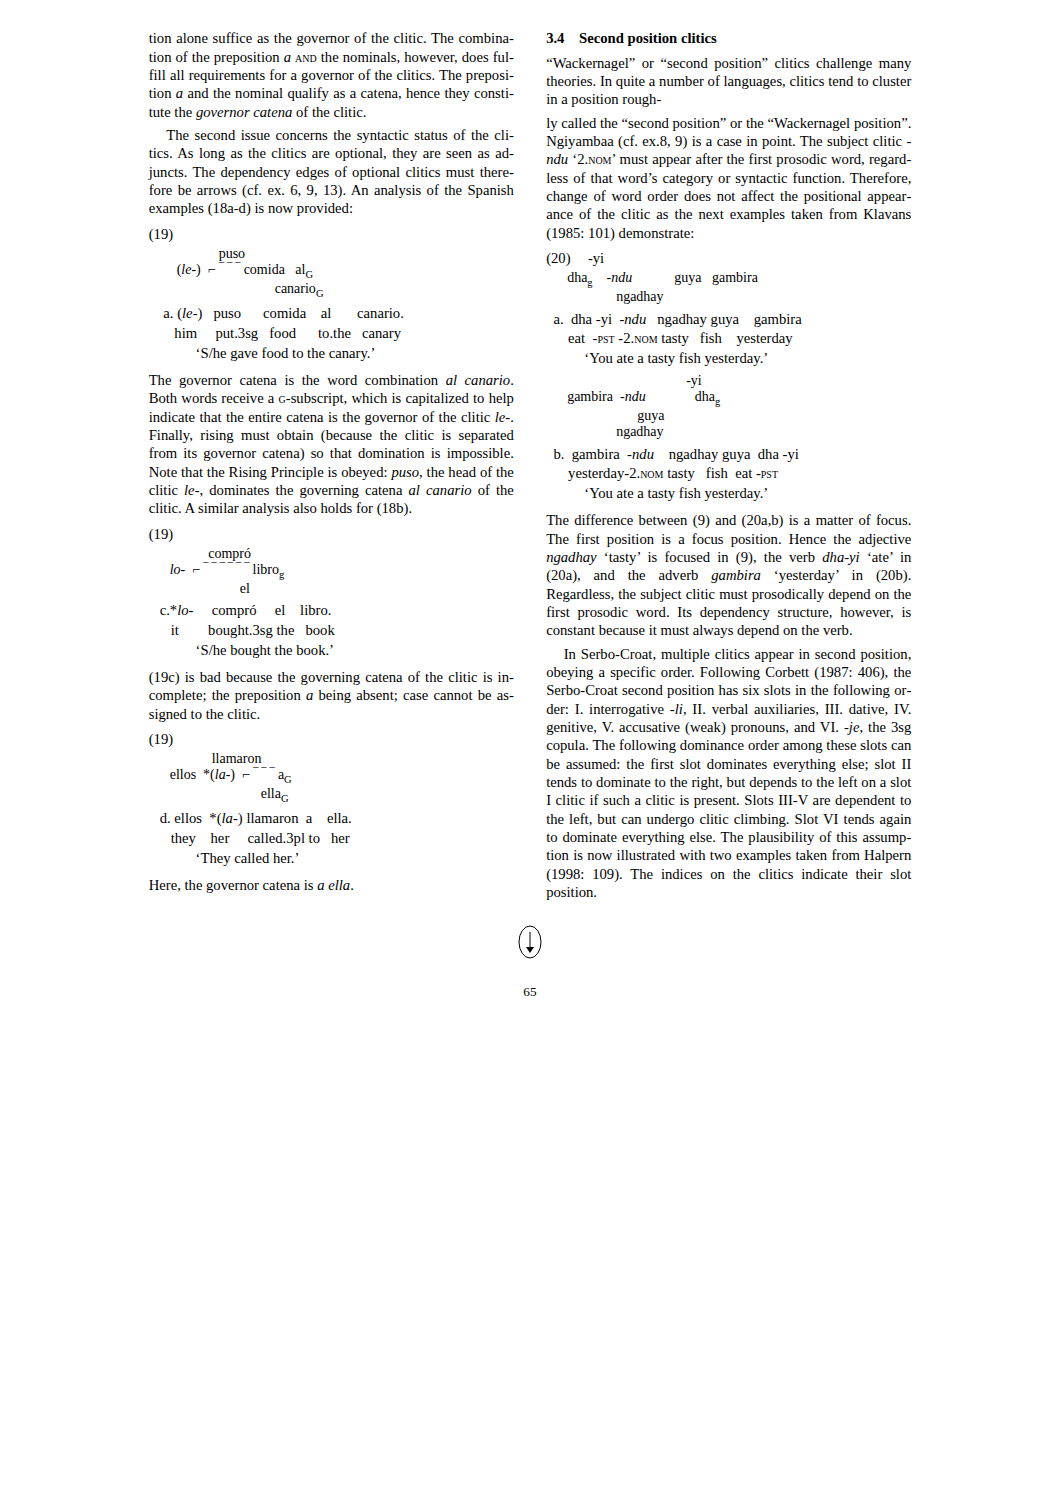tion alone suffice as the governor of the clitic. The combination of the preposition a and the nominals, however, does fulfill all requirements for a governor of the clitics. The preposition a and the nominal qualify as a catena, hence they constitute the governor catena of the clitic.
The second issue concerns the syntactic status of the clitics. As long as the clitics are optional, they are seen as adjuncts. The dependency edges of optional clitics must therefore be arrows (cf. ex. 6, 9, 13). An analysis of the Spanish examples (18a-d) is now provided:
(19)
puso (le-) ⌐ ‾ ‾ ‾ comida alG canarioG
a. (le-) puso comida al canario.
him put.3sg food to.the canary
‘S/he gave food to the canary.’
The governor catena is the word combination al canario. Both words receive a g-subscript, which is capitalized to help indicate that the entire catena is the governor of the clitic le-. Finally, rising must obtain (because the clitic is separated from its governor catena) so that domination is impossible. Note that the Rising Principle is obeyed: puso, the head of the clitic le-, dominates the governing catena al canario of the clitic. A similar analysis also holds for (18b).
(19)
compró lo- ⌐ ‾ ‾ ‾ ‾ ‾ ‾ librog el
c.*lo- compró el libro.
it bought.3sg the book
‘S/he bought the book.’
(19c) is bad because the governing catena of the clitic is incomplete; the preposition a being absent; case cannot be assigned to the clitic.
(19)
llamaron ellos *(la-) ⌐ ‾ ‾ ‾ aG ellaG
d. ellos *(la-) llamaron a ella.
they her called.3pl to her
‘They called her.’
Here, the governor catena is a ella.
3.4 Second position clitics
“Wackernagel” or “second position” clitics challenge many theories. In quite a number of languages, clitics tend to cluster in a position rough-
ly called the “second position” or the “Wackernagel position”. Ngiyambaa (cf. ex.8, 9) is a case in point. The subject clitic -ndu ‘2.nom’ must appear after the first prosodic word, regardless of that word’s category or syntactic function. Therefore, change of word order does not affect the positional appearance of the clitic as the next examples taken from Klavans (1985: 101) demonstrate:
(20) -yi
dhag -ndu guya gambira ngadhay
a. dha -yi -ndu ngadhay guya gambira
eat -pst -2.nom tasty fish yesterday
‘You ate a tasty fish yesterday.’
-yi gambira -ndu dhag guya ngadhay
b. gambira -ndu ngadhay guya dha -yi
yesterday-2.nom tasty fish eat -pst
‘You ate a tasty fish yesterday.’
The difference between (9) and (20a,b) is a matter of focus. The first position is a focus position. Hence the adjective ngadhay ‘tasty’ is focused in (9), the verb dha-yi ‘ate’ in (20a), and the adverb gambira ‘yesterday’ in (20b). Regardless, the subject clitic must prosodically depend on the first prosodic word. Its dependency structure, however, is constant because it must always depend on the verb.
In Serbo-Croat, multiple clitics appear in second position, obeying a specific order. Following Corbett (1987: 406), the Serbo-Croat second position has six slots in the following order: I. interrogative -li, II. verbal auxiliaries, III. dative, IV. genitive, V. accusative (weak) pronouns, and VI. -je, the 3sg copula. The following dominance order among these slots can be assumed: the first slot dominates everything else; slot II tends to dominate to the right, but depends to the left on a slot I clitic if such a clitic is present. Slots III-V are dependent to the left, but can undergo clitic climbing. Slot VI tends again to dominate everything else. The plausibility of this assumption is now illustrated with two examples taken from Halpern (1998: 109). The indices on the clitics indicate their slot position.
65